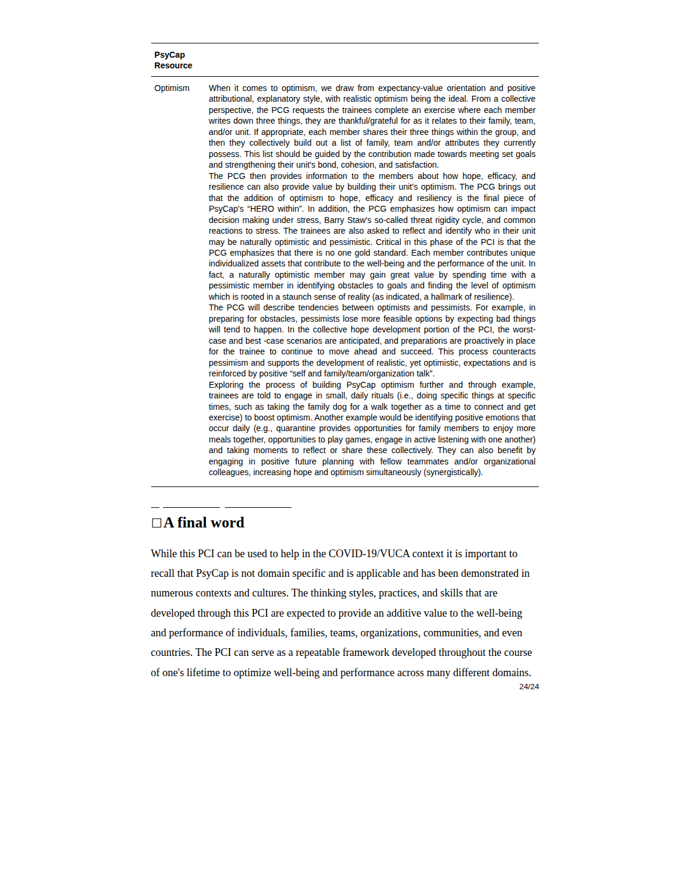| PsyCap Resource | |
| --- | --- |
| Optimism | When it comes to optimism, we draw from expectancy-value orientation and positive attributional, explanatory style, with realistic optimism being the ideal. From a collective perspective, the PCG requests the trainees complete an exercise where each member writes down three things, they are thankful/grateful for as it relates to their family, team, and/or unit. If appropriate, each member shares their three things within the group, and then they collectively build out a list of family, team and/or attributes they currently possess. This list should be guided by the contribution made towards meeting set goals and strengthening their unit's bond, cohesion, and satisfaction. The PCG then provides information to the members about how hope, efficacy, and resilience can also provide value by building their unit's optimism. The PCG brings out that the addition of optimism to hope, efficacy and resiliency is the final piece of PsyCap's “HERO within”. In addition, the PCG emphasizes how optimism can impact decision making under stress, Barry Staw's so-called threat rigidity cycle, and common reactions to stress. The trainees are also asked to reflect and identify who in their unit may be naturally optimistic and pessimistic. Critical in this phase of the PCI is that the PCG emphasizes that there is no one gold standard. Each member contributes unique individualized assets that contribute to the well-being and the performance of the unit. In fact, a naturally optimistic member may gain great value by spending time with a pessimistic member in identifying obstacles to goals and finding the level of optimism which is rooted in a staunch sense of reality (as indicated, a hallmark of resilience). The PCG will describe tendencies between optimists and pessimists. For example, in preparing for obstacles, pessimists lose more feasible options by expecting bad things will tend to happen. In the collective hope development portion of the PCI, the worst-case and best -case scenarios are anticipated, and preparations are proactively in place for the trainee to continue to move ahead and succeed. This process counteracts pessimism and supports the development of realistic, yet optimistic, expectations and is reinforced by positive “self and family/team/organization talk”. Exploring the process of building PsyCap optimism further and through example, trainees are told to engage in small, daily rituals (i.e., doing specific things at specific times, such as taking the family dog for a walk together as a time to connect and get exercise) to boost optimism. Another example would be identifying positive emotions that occur daily (e.g., quarantine provides opportunities for family members to enjoy more meals together, opportunities to play games, engage in active listening with one another) and taking moments to reflect or share these collectively. They can also benefit by engaging in positive future planning with fellow teammates and/or organizational colleagues, increasing hope and optimism simultaneously (synergistically). |
☐A final word
While this PCI can be used to help in the COVID-19/VUCA context it is important to recall that PsyCap is not domain specific and is applicable and has been demonstrated in numerous contexts and cultures. The thinking styles, practices, and skills that are developed through this PCI are expected to provide an additive value to the well-being and performance of individuals, families, teams, organizations, communities, and even countries. The PCI can serve as a repeatable framework developed throughout the course of one's lifetime to optimize well-being and performance across many different domains.
24/24